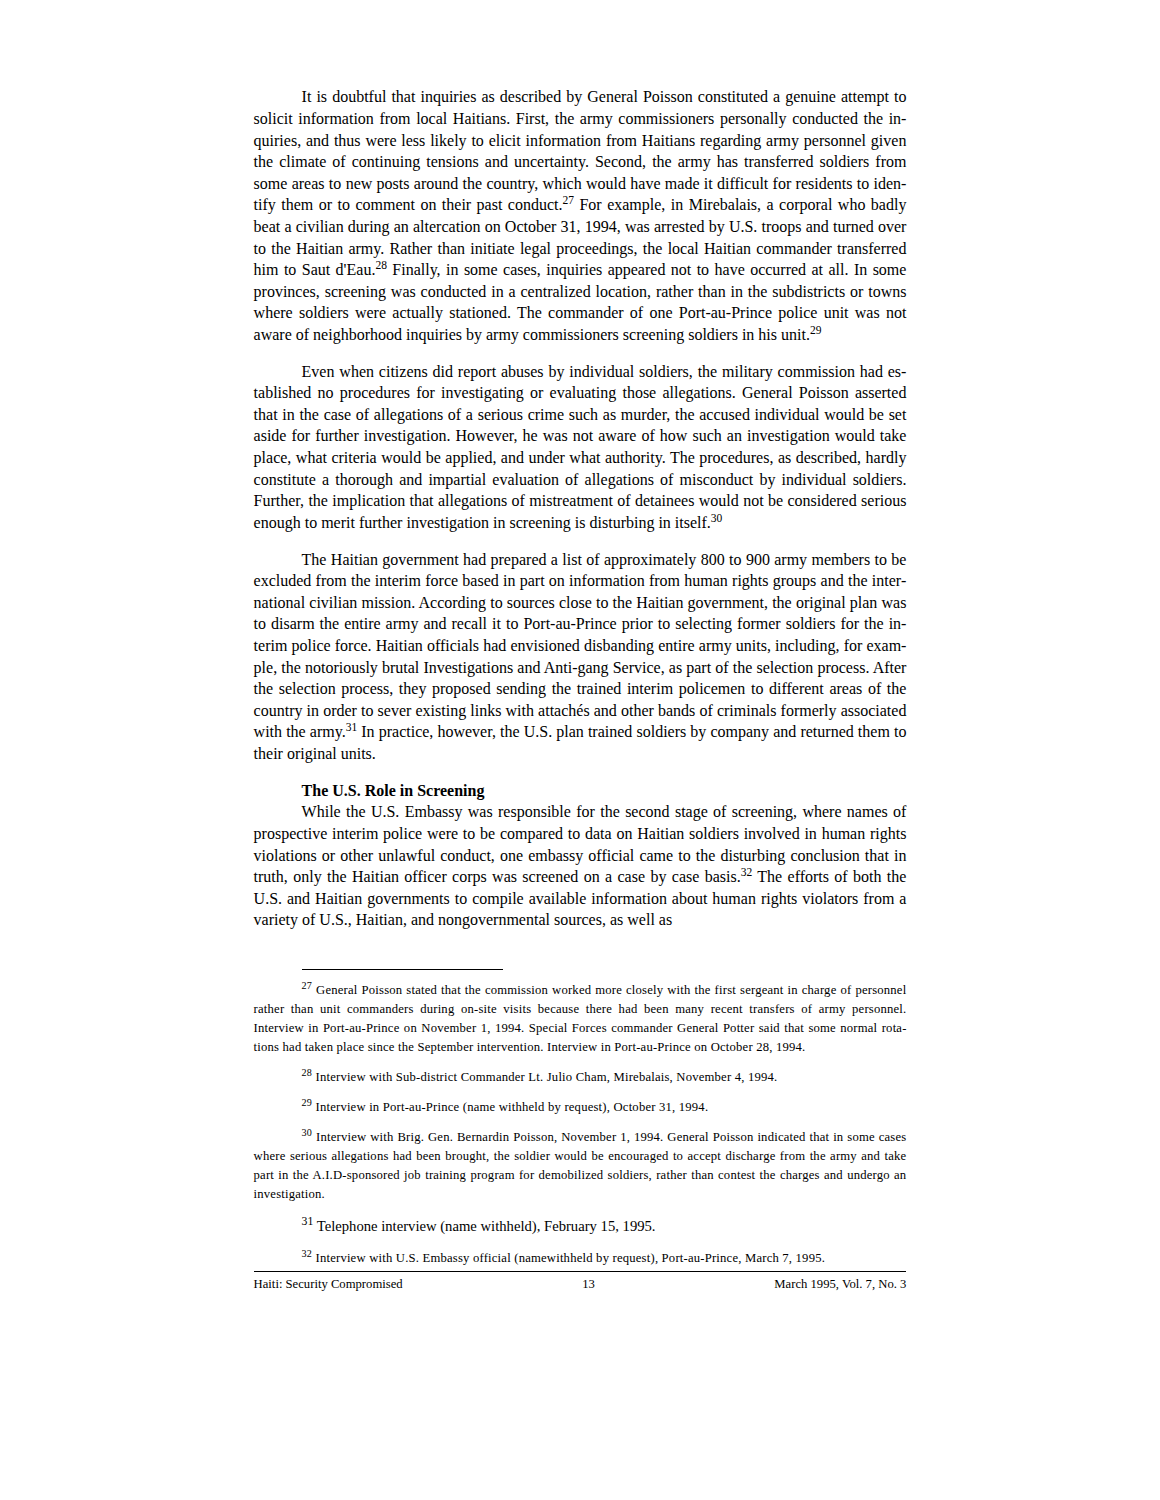It is doubtful that inquiries as described by General Poisson constituted a genuine attempt to solicit information from local Haitians. First, the army commissioners personally conducted the inquiries, and thus were less likely to elicit information from Haitians regarding army personnel given the climate of continuing tensions and uncertainty. Second, the army has transferred soldiers from some areas to new posts around the country, which would have made it difficult for residents to identify them or to comment on their past conduct.27 For example, in Mirebalais, a corporal who badly beat a civilian during an altercation on October 31, 1994, was arrested by U.S. troops and turned over to the Haitian army. Rather than initiate legal proceedings, the local Haitian commander transferred him to Saut d'Eau.28 Finally, in some cases, inquiries appeared not to have occurred at all. In some provinces, screening was conducted in a centralized location, rather than in the subdistricts or towns where soldiers were actually stationed. The commander of one Port-au-Prince police unit was not aware of neighborhood inquiries by army commissioners screening soldiers in his unit.29
Even when citizens did report abuses by individual soldiers, the military commission had established no procedures for investigating or evaluating those allegations. General Poisson asserted that in the case of allegations of a serious crime such as murder, the accused individual would be set aside for further investigation. However, he was not aware of how such an investigation would take place, what criteria would be applied, and under what authority. The procedures, as described, hardly constitute a thorough and impartial evaluation of allegations of misconduct by individual soldiers. Further, the implication that allegations of mistreatment of detainees would not be considered serious enough to merit further investigation in screening is disturbing in itself.30
The Haitian government had prepared a list of approximately 800 to 900 army members to be excluded from the interim force based in part on information from human rights groups and the international civilian mission. According to sources close to the Haitian government, the original plan was to disarm the entire army and recall it to Port-au-Prince prior to selecting former soldiers for the interim police force. Haitian officials had envisioned disbanding entire army units, including, for example, the notoriously brutal Investigations and Anti-gang Service, as part of the selection process. After the selection process, they proposed sending the trained interim policemen to different areas of the country in order to sever existing links with attachés and other bands of criminals formerly associated with the army.31 In practice, however, the U.S. plan trained soldiers by company and returned them to their original units.
The U.S. Role in Screening
While the U.S. Embassy was responsible for the second stage of screening, where names of prospective interim police were to be compared to data on Haitian soldiers involved in human rights violations or other unlawful conduct, one embassy official came to the disturbing conclusion that in truth, only the Haitian officer corps was screened on a case by case basis.32 The efforts of both the U.S. and Haitian governments to compile available information about human rights violators from a variety of U.S., Haitian, and nongovernmental sources, as well as
27 General Poisson stated that the commission worked more closely with the first sergeant in charge of personnel rather than unit commanders during on-site visits because there had been many recent transfers of army personnel. Interview in Port-au-Prince on November 1, 1994. Special Forces commander General Potter said that some normal rotations had taken place since the September intervention. Interview in Port-au-Prince on October 28, 1994.
28 Interview with Sub-district Commander Lt. Julio Cham, Mirebalais, November 4, 1994.
29 Interview in Port-au-Prince (name withheld by request), October 31, 1994.
30 Interview with Brig. Gen. Bernardin Poisson, November 1, 1994. General Poisson indicated that in some cases where serious allegations had been brought, the soldier would be encouraged to accept discharge from the army and take part in the A.I.D-sponsored job training program for demobilized soldiers, rather than contest the charges and undergo an investigation.
31 Telephone interview (name withheld), February 15, 1995.
32 Interview with U.S. Embassy official (namewithheld by request), Port-au-Prince, March 7, 1995.
Haiti: Security Compromised 13 March 1995, Vol. 7, No. 3